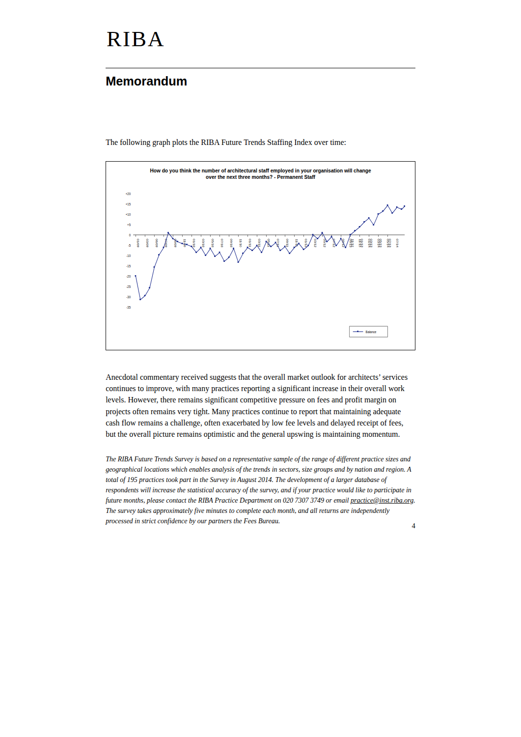RIBA
Memorandum
The following graph plots the RIBA Future Trends Staffing Index over time:
How do you think the number of architectural staff employed in your organisation will change
over the next three months? - Permanent Staff
+20 +15 +10 +5 0 -5 -10 -15 -20 -25 -30 -35 01/09 03/09 06/09 07/09 09/09 11/09 01/10 03/10 05/10 07/10 09/10 11/10 01/11 03/11 05/11 07/11 09/11 11/11 01/12 03/12 05/12 07/12 09/12 11/12 01/13 03/13 05/13 07/13 09/13 11/13 01/14 03/14 05/14 07/14 Balance
Anecdotal commentary received suggests that the overall market outlook for architects’ services continues to improve, with many practices reporting a significant increase in their overall work levels. However, there remains significant competitive pressure on fees and profit margin on projects often remains very tight. Many practices continue to report that maintaining adequate cash flow remains a challenge, often exacerbated by low fee levels and delayed receipt of fees, but the overall picture remains optimistic and the general upswing is maintaining momentum.
The RIBA Future Trends Survey is based on a representative sample of the range of different practice sizes and geographical locations which enables analysis of the trends in sectors, size groups and by nation and region. A total of 195 practices took part in the Survey in August 2014. The development of a larger database of respondents will increase the statistical accuracy of the survey, and if your practice would like to participate in future months, please contact the RIBA Practice Department on 020 7307 3749 or email practice@inst.riba.org. The survey takes approximately five minutes to complete each month, and all returns are independently processed in strict confidence by our partners the Fees Bureau.
4